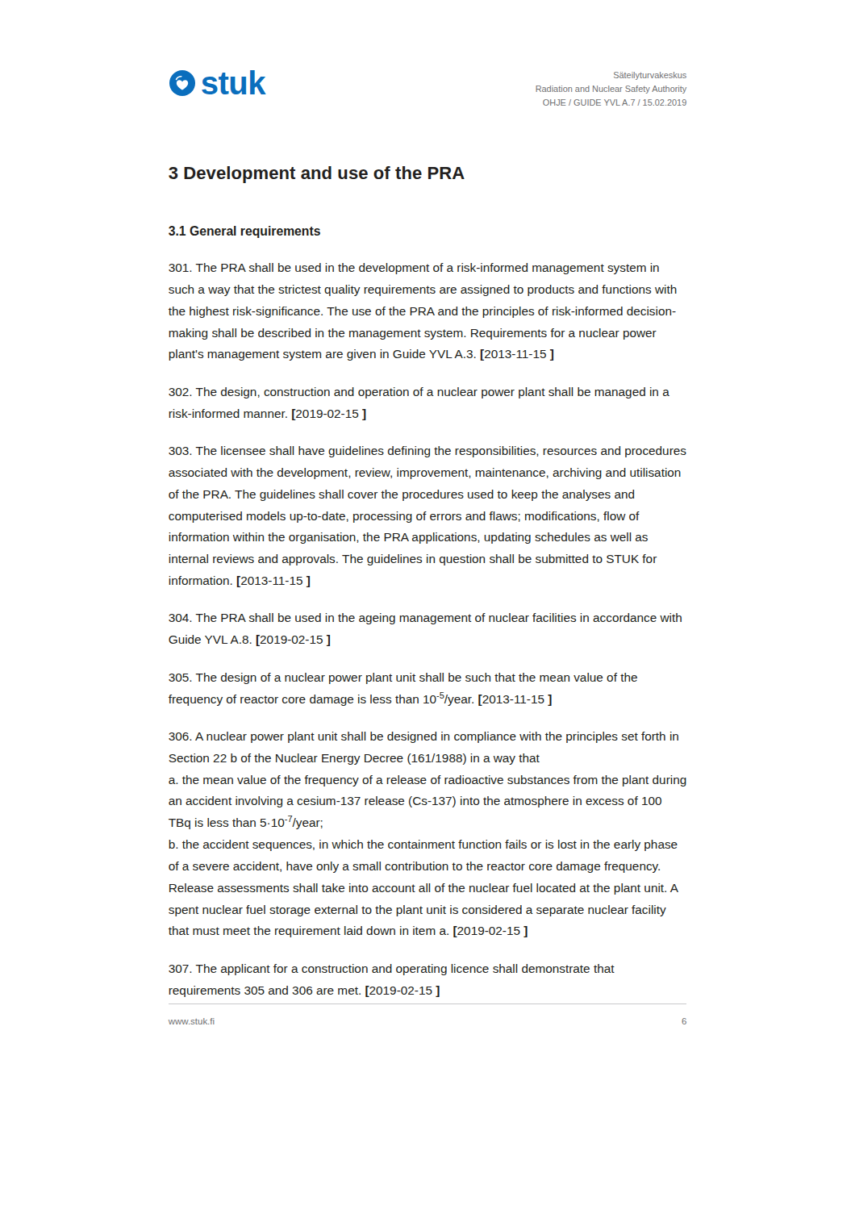stuk
Säteilyturvakeskus
Radiation and Nuclear Safety Authority
OHJE / GUIDE YVL A.7 / 15.02.2019
3 Development and use of the PRA
3.1 General requirements
301. The PRA shall be used in the development of a risk-informed management system in such a way that the strictest quality requirements are assigned to products and functions with the highest risk-significance. The use of the PRA and the principles of risk-informed decision-making shall be described in the management system. Requirements for a nuclear power plant's management system are given in Guide YVL A.3. [2013-11-15 ]
302. The design, construction and operation of a nuclear power plant shall be managed in a risk-informed manner. [2019-02-15 ]
303. The licensee shall have guidelines defining the responsibilities, resources and procedures associated with the development, review, improvement, maintenance, archiving and utilisation of the PRA. The guidelines shall cover the procedures used to keep the analyses and computerised models up-to-date, processing of errors and flaws; modifications, flow of information within the organisation, the PRA applications, updating schedules as well as internal reviews and approvals. The guidelines in question shall be submitted to STUK for information. [2013-11-15 ]
304. The PRA shall be used in the ageing management of nuclear facilities in accordance with Guide YVL A.8. [2019-02-15 ]
305. The design of a nuclear power plant unit shall be such that the mean value of the frequency of reactor core damage is less than 10-5/year. [2013-11-15 ]
306. A nuclear power plant unit shall be designed in compliance with the principles set forth in Section 22 b of the Nuclear Energy Decree (161/1988) in a way that
a. the mean value of the frequency of a release of radioactive substances from the plant during an accident involving a cesium-137 release (Cs-137) into the atmosphere in excess of 100 TBq is less than 5·10-7/year;
b. the accident sequences, in which the containment function fails or is lost in the early phase of a severe accident, have only a small contribution to the reactor core damage frequency.
Release assessments shall take into account all of the nuclear fuel located at the plant unit. A spent nuclear fuel storage external to the plant unit is considered a separate nuclear facility that must meet the requirement laid down in item a. [2019-02-15 ]
307. The applicant for a construction and operating licence shall demonstrate that requirements 305 and 306 are met. [2019-02-15 ]
www.stuk.fi 6